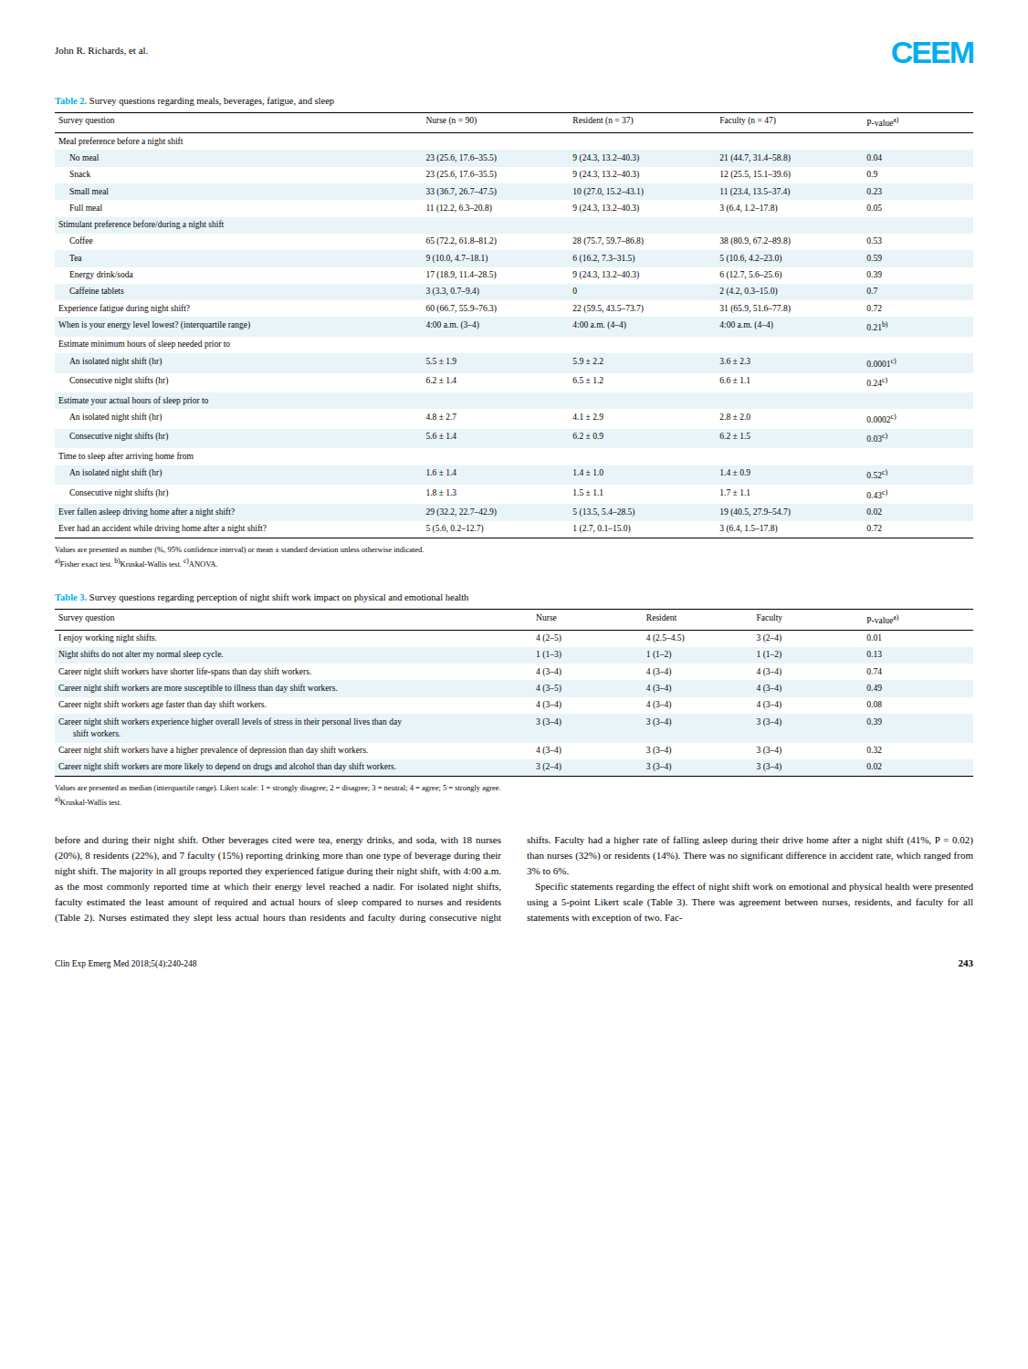John R. Richards, et al.
CEEM
Table 2. Survey questions regarding meals, beverages, fatigue, and sleep
| Survey question | Nurse (n = 90) | Resident (n = 37) | Faculty (n = 47) | P-value a) |
| --- | --- | --- | --- | --- |
| Meal preference before a night shift | | | | |
| No meal | 23 (25.6, 17.6–35.5) | 9 (24.3, 13.2–40.3) | 21 (44.7, 31.4–58.8) | 0.04 |
| Snack | 23 (25.6, 17.6–35.5) | 9 (24.3, 13.2–40.3) | 12 (25.5, 15.1–39.6) | 0.9 |
| Small meal | 33 (36.7, 26.7–47.5) | 10 (27.0, 15.2–43.1) | 11 (23.4, 13.5–37.4) | 0.23 |
| Full meal | 11 (12.2, 6.3–20.8) | 9 (24.3, 13.2–40.3) | 3 (6.4, 1.2–17.8) | 0.05 |
| Stimulant preference before/during a night shift | | | | |
| Coffee | 65 (72.2, 61.8–81.2) | 28 (75.7, 59.7–86.8) | 38 (80.9, 67.2–89.8) | 0.53 |
| Tea | 9 (10.0, 4.7–18.1) | 6 (16.2, 7.3–31.5) | 5 (10.6, 4.2–23.0) | 0.59 |
| Energy drink/soda | 17 (18.9, 11.4–28.5) | 9 (24.3, 13.2–40.3) | 6 (12.7, 5.6–25.6) | 0.39 |
| Caffeine tablets | 3 (3.3, 0.7–9.4) | 0 | 2 (4.2, 0.3–15.0) | 0.7 |
| Experience fatigue during night shift? | 60 (66.7, 55.9–76.3) | 22 (59.5, 43.5–73.7) | 31 (65.9, 51.6–77.8) | 0.72 |
| When is your energy level lowest? (interquartile range) | 4:00 a.m. (3–4) | 4:00 a.m. (4–4) | 4:00 a.m. (4–4) | 0.21 b) |
| Estimate minimum hours of sleep needed prior to | | | | |
| An isolated night shift (hr) | 5.5 ± 1.9 | 5.9 ± 2.2 | 3.6 ± 2.3 | 0.0001 c) |
| Consecutive night shifts (hr) | 6.2 ± 1.4 | 6.5 ± 1.2 | 6.6 ± 1.1 | 0.24 c) |
| Estimate your actual hours of sleep prior to | | | | |
| An isolated night shift (hr) | 4.8 ± 2.7 | 4.1 ± 2.9 | 2.8 ± 2.0 | 0.0002 c) |
| Consecutive night shifts (hr) | 5.6 ± 1.4 | 6.2 ± 0.9 | 6.2 ± 1.5 | 0.03 c) |
| Time to sleep after arriving home from | | | | |
| An isolated night shift (hr) | 1.6 ± 1.4 | 1.4 ± 1.0 | 1.4 ± 0.9 | 0.52 c) |
| Consecutive night shifts (hr) | 1.8 ± 1.3 | 1.5 ± 1.1 | 1.7 ± 1.1 | 0.43 c) |
| Ever fallen asleep driving home after a night shift? | 29 (32.2, 22.7–42.9) | 5 (13.5, 5.4–28.5) | 19 (40.5, 27.9–54.7) | 0.02 |
| Ever had an accident while driving home after a night shift? | 5 (5.6, 0.2–12.7) | 1 (2.7, 0.1–15.0) | 3 (6.4, 1.5–17.8) | 0.72 |
Values are presented as number (%, 95% confidence interval) or mean ± standard deviation unless otherwise indicated.
a)Fisher exact test. b)Kruskal-Wallis test. c)ANOVA.
Table 3. Survey questions regarding perception of night shift work impact on physical and emotional health
| Survey question | Nurse | Resident | Faculty | P-value a) |
| --- | --- | --- | --- | --- |
| I enjoy working night shifts. | 4 (2–5) | 4 (2.5–4.5) | 3 (2–4) | 0.01 |
| Night shifts do not alter my normal sleep cycle. | 1 (1–3) | 1 (1–2) | 1 (1–2) | 0.13 |
| Career night shift workers have shorter life-spans than day shift workers. | 4 (3–4) | 4 (3–4) | 4 (3–4) | 0.74 |
| Career night shift workers are more susceptible to illness than day shift workers. | 4 (3–5) | 4 (3–4) | 4 (3–4) | 0.49 |
| Career night shift workers age faster than day shift workers. | 4 (3–4) | 4 (3–4) | 4 (3–4) | 0.08 |
| Career night shift workers experience higher overall levels of stress in their personal lives than day shift workers. | 3 (3–4) | 3 (3–4) | 3 (3–4) | 0.39 |
| Career night shift workers have a higher prevalence of depression than day shift workers. | 4 (3–4) | 3 (3–4) | 3 (3–4) | 0.32 |
| Career night shift workers are more likely to depend on drugs and alcohol than day shift workers. | 3 (2–4) | 3 (3–4) | 3 (3–4) | 0.02 |
Values are presented as median (interquartile range). Likert scale: 1 = strongly disagree; 2 = disagree; 3 = neutral; 4 = agree; 5 = strongly agree.
a)Kruskal-Wallis test.
before and during their night shift. Other beverages cited were tea, energy drinks, and soda, with 18 nurses (20%), 8 residents (22%), and 7 faculty (15%) reporting drinking more than one type of beverage during their night shift. The majority in all groups reported they experienced fatigue during their night shift, with 4:00 a.m. as the most commonly reported time at which their energy level reached a nadir. For isolated night shifts, faculty estimated the least amount of required and actual hours of sleep compared to nurses and residents (Table 2). Nurses estimated they slept less actual hours than residents and faculty during consecutive night shifts. Faculty had a higher rate of falling asleep during their drive home after a night shift (41%, P = 0.02) than nurses (32%) or residents (14%). There was no significant difference in accident rate, which ranged from 3% to 6%.
Specific statements regarding the effect of night shift work on emotional and physical health were presented using a 5-point Likert scale (Table 3). There was agreement between nurses, residents, and faculty for all statements with exception of two. Fac-
Clin Exp Emerg Med 2018;5(4):240-248
243